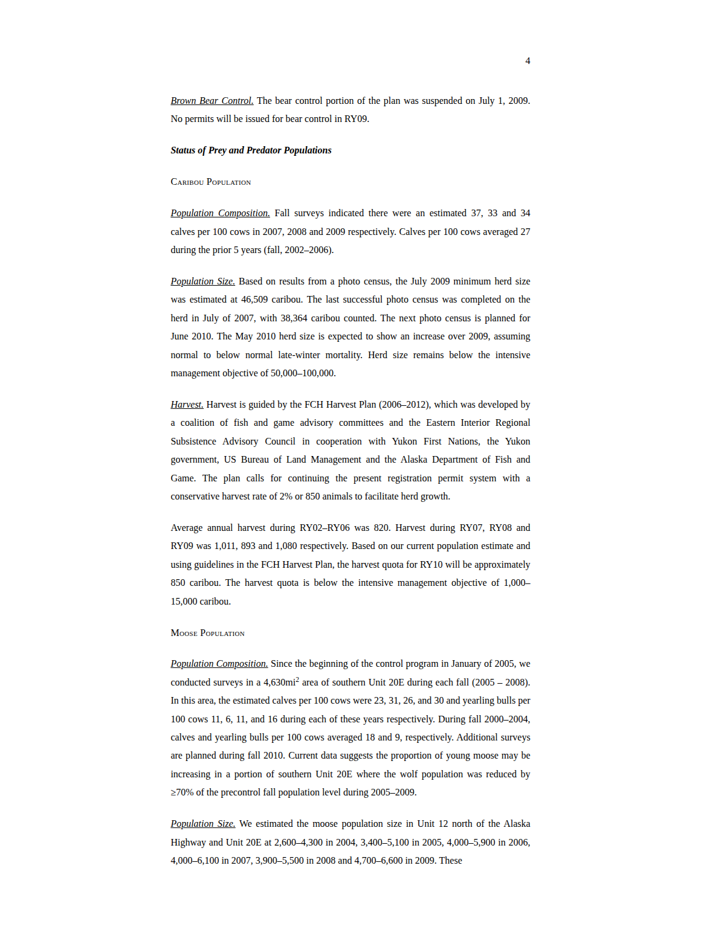4
Brown Bear Control. The bear control portion of the plan was suspended on July 1, 2009. No permits will be issued for bear control in RY09.
Status of Prey and Predator Populations
Caribou Population
Population Composition. Fall surveys indicated there were an estimated 37, 33 and 34 calves per 100 cows in 2007, 2008 and 2009 respectively. Calves per 100 cows averaged 27 during the prior 5 years (fall, 2002–2006).
Population Size. Based on results from a photo census, the July 2009 minimum herd size was estimated at 46,509 caribou. The last successful photo census was completed on the herd in July of 2007, with 38,364 caribou counted. The next photo census is planned for June 2010. The May 2010 herd size is expected to show an increase over 2009, assuming normal to below normal late-winter mortality. Herd size remains below the intensive management objective of 50,000–100,000.
Harvest. Harvest is guided by the FCH Harvest Plan (2006–2012), which was developed by a coalition of fish and game advisory committees and the Eastern Interior Regional Subsistence Advisory Council in cooperation with Yukon First Nations, the Yukon government, US Bureau of Land Management and the Alaska Department of Fish and Game. The plan calls for continuing the present registration permit system with a conservative harvest rate of 2% or 850 animals to facilitate herd growth.
Average annual harvest during RY02–RY06 was 820. Harvest during RY07, RY08 and RY09 was 1,011, 893 and 1,080 respectively. Based on our current population estimate and using guidelines in the FCH Harvest Plan, the harvest quota for RY10 will be approximately 850 caribou. The harvest quota is below the intensive management objective of 1,000–15,000 caribou.
Moose Population
Population Composition. Since the beginning of the control program in January of 2005, we conducted surveys in a 4,630mi2 area of southern Unit 20E during each fall (2005 – 2008). In this area, the estimated calves per 100 cows were 23, 31, 26, and 30 and yearling bulls per 100 cows 11, 6, 11, and 16 during each of these years respectively. During fall 2000–2004, calves and yearling bulls per 100 cows averaged 18 and 9, respectively. Additional surveys are planned during fall 2010. Current data suggests the proportion of young moose may be increasing in a portion of southern Unit 20E where the wolf population was reduced by ≥70% of the precontrol fall population level during 2005–2009.
Population Size. We estimated the moose population size in Unit 12 north of the Alaska Highway and Unit 20E at 2,600–4,300 in 2004, 3,400–5,100 in 2005, 4,000–5,900 in 2006, 4,000–6,100 in 2007, 3,900–5,500 in 2008 and 4,700–6,600 in 2009. These